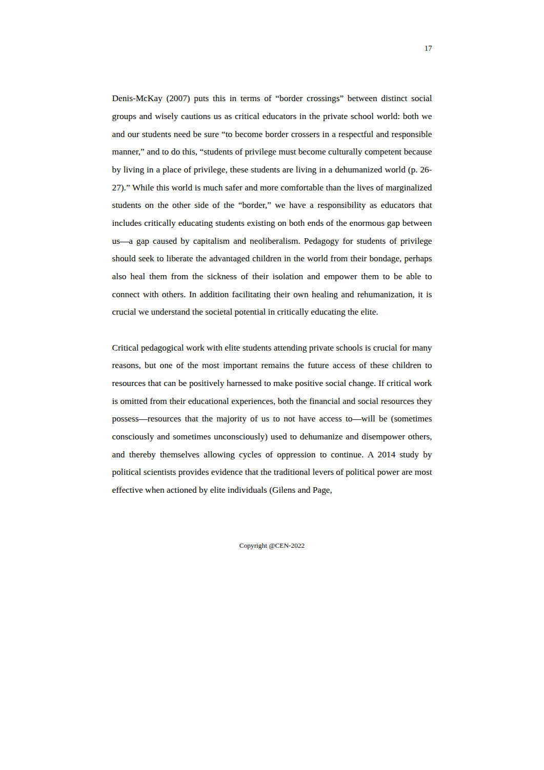17
Denis-McKay (2007) puts this in terms of “border crossings” between distinct social groups and wisely cautions us as critical educators in the private school world: both we and our students need be sure “to become border crossers in a respectful and responsible manner,” and to do this, “students of privilege must become culturally competent because by living in a place of privilege, these students are living in a dehumanized world (p. 26-27).” While this world is much safer and more comfortable than the lives of marginalized students on the other side of the “border,” we have a responsibility as educators that includes critically educating students existing on both ends of the enormous gap between us—a gap caused by capitalism and neoliberalism. Pedagogy for students of privilege should seek to liberate the advantaged children in the world from their bondage, perhaps also heal them from the sickness of their isolation and empower them to be able to connect with others. In addition facilitating their own healing and rehumanization, it is crucial we understand the societal potential in critically educating the elite.
Critical pedagogical work with elite students attending private schools is crucial for many reasons, but one of the most important remains the future access of these children to resources that can be positively harnessed to make positive social change. If critical work is omitted from their educational experiences, both the financial and social resources they possess—resources that the majority of us to not have access to—will be (sometimes consciously and sometimes unconsciously) used to dehumanize and disempower others, and thereby themselves allowing cycles of oppression to continue. A 2014 study by political scientists provides evidence that the traditional levers of political power are most effective when actioned by elite individuals (Gilens and Page,
Copyright @CEN-2022